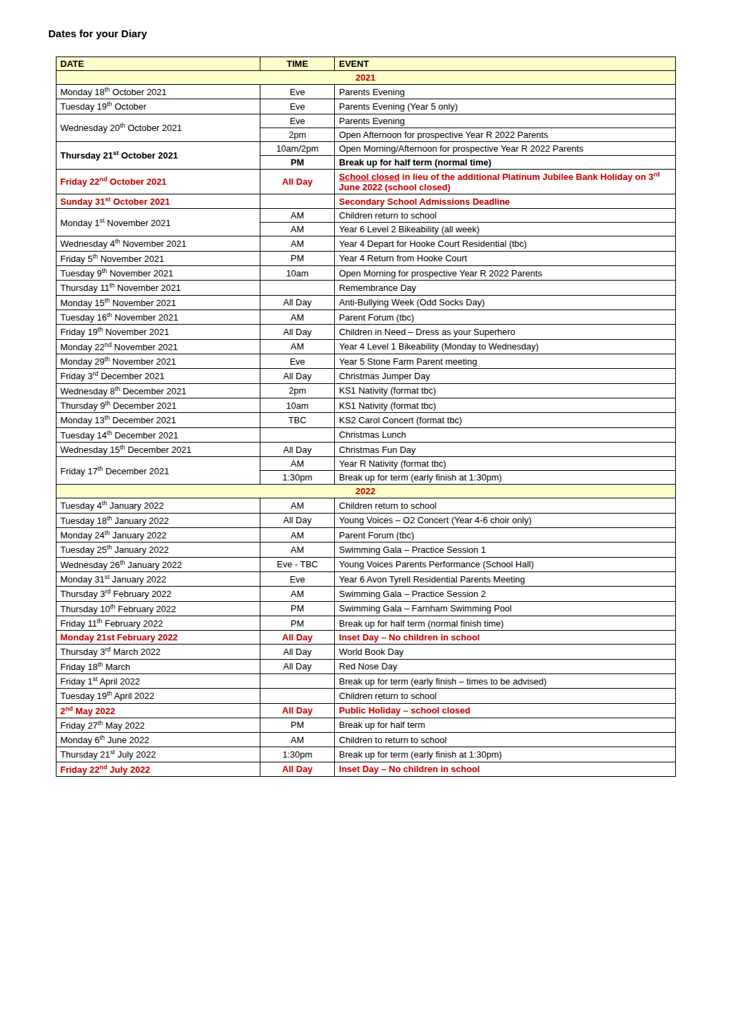Dates for your Diary
| DATE | TIME | EVENT |
| --- | --- | --- |
| 2021 |
| Monday 18 th October 2021 | Eve | Parents Evening |
| Tuesday 19 th October | Eve | Parents Evening (Year 5 only) |
| Wednesday 20 th October 2021 | Eve | Parents Evening |
| 2pm | Open Afternoon for prospective Year R 2022 Parents |
| Thursday 21 st October 2021 | 10am/2pm | Open Morning/Afternoon for prospective Year R 2022 Parents |
| PM | Break up for half term (normal time) |
| Friday 22 nd October 2021 | All Day | School closed in lieu of the additional Platinum Jubilee Bank Holiday on 3 rd June 2022 (school closed) |
| Sunday 31 st October 2021 | | Secondary School Admissions Deadline |
| Monday 1 st November 2021 | AM | Children return to school |
| AM | Year 6 Level 2 Bikeability (all week) |
| Wednesday 4 th November 2021 | AM | Year 4 Depart for Hooke Court Residential (tbc) |
| Friday 5 th November 2021 | PM | Year 4 Return from Hooke Court |
| Tuesday 9 th November 2021 | 10am | Open Morning for prospective Year R 2022 Parents |
| Thursday 11 th November 2021 | | Remembrance Day |
| Monday 15 th November 2021 | All Day | Anti-Bullying Week (Odd Socks Day) |
| Tuesday 16 th November 2021 | AM | Parent Forum (tbc) |
| Friday 19 th November 2021 | All Day | Children in Need – Dress as your Superhero |
| Monday 22 nd November 2021 | AM | Year 4 Level 1 Bikeability (Monday to Wednesday) |
| Monday 29 th November 2021 | Eve | Year 5 Stone Farm Parent meeting |
| Friday 3 rd December 2021 | All Day | Christmas Jumper Day |
| Wednesday 8 th December 2021 | 2pm | KS1 Nativity (format tbc) |
| Thursday 9 th December 2021 | 10am | KS1 Nativity (format tbc) |
| Monday 13 th December 2021 | TBC | KS2 Carol Concert (format tbc) |
| Tuesday 14 th December 2021 | | Christmas Lunch |
| Wednesday 15 th December 2021 | All Day | Christmas Fun Day |
| Friday 17 th December 2021 | AM | Year R Nativity (format tbc) |
| 1:30pm | Break up for term (early finish at 1:30pm) |
| 2022 |
| Tuesday 4 th January 2022 | AM | Children return to school |
| Tuesday 18 th January 2022 | All Day | Young Voices – O2 Concert (Year 4-6 choir only) |
| Monday 24 th January 2022 | AM | Parent Forum (tbc) |
| Tuesday 25 th January 2022 | AM | Swimming Gala – Practice Session 1 |
| Wednesday 26 th January 2022 | Eve - TBC | Young Voices Parents Performance (School Hall) |
| Monday 31 st January 2022 | Eve | Year 6 Avon Tyrell Residential Parents Meeting |
| Thursday 3 rd February 2022 | AM | Swimming Gala – Practice Session 2 |
| Thursday 10 th February 2022 | PM | Swimming Gala – Farnham Swimming Pool |
| Friday 11 th February 2022 | PM | Break up for half term (normal finish time) |
| Monday 21st February 2022 | All Day | Inset Day – No children in school |
| Thursday 3 rd March 2022 | All Day | World Book Day |
| Friday 18 th March | All Day | Red Nose Day |
| Friday 1 st April 2022 | | Break up for term (early finish – times to be advised) |
| Tuesday 19 th April 2022 | | Children return to school |
| 2 nd May 2022 | All Day | Public Holiday – school closed |
| Friday 27 th May 2022 | PM | Break up for half term |
| Monday 6 th June 2022 | AM | Children to return to school |
| Thursday 21 st July 2022 | 1:30pm | Break up for term (early finish at 1:30pm) |
| Friday 22 nd July 2022 | All Day | Inset Day – No children in school |